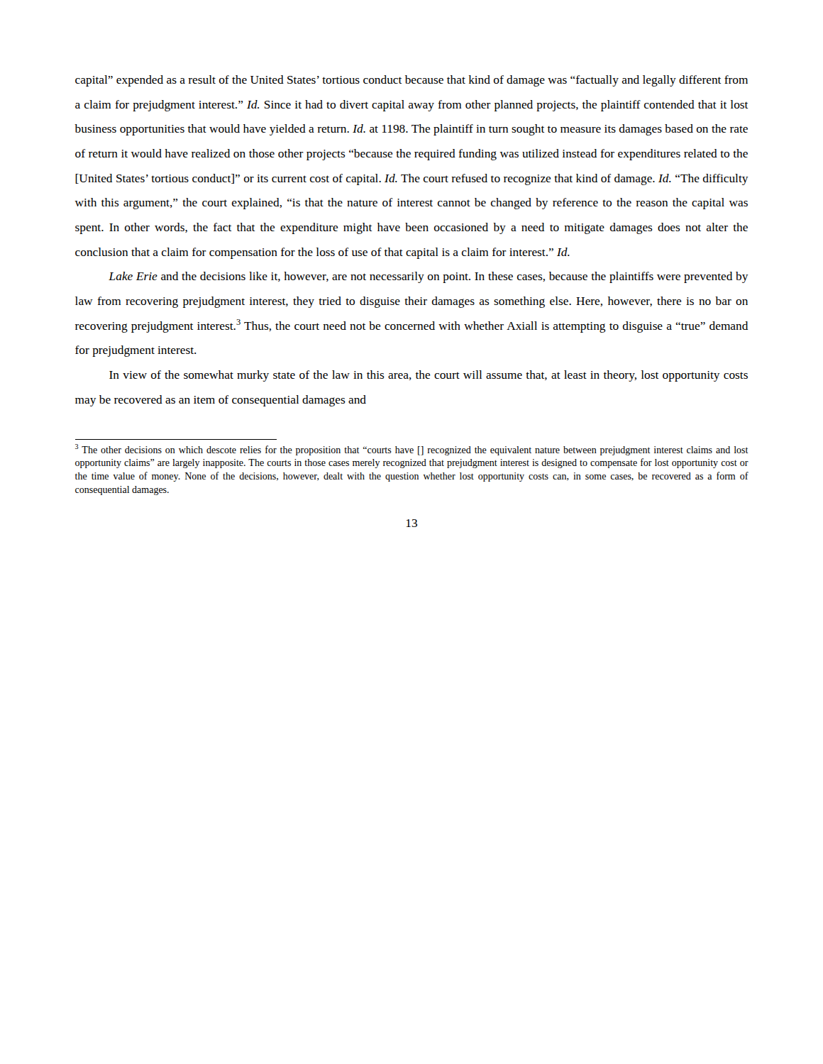capital” expended as a result of the United States’ tortious conduct because that kind of damage was “factually and legally different from a claim for prejudgment interest.” Id. Since it had to divert capital away from other planned projects, the plaintiff contended that it lost business opportunities that would have yielded a return. Id. at 1198. The plaintiff in turn sought to measure its damages based on the rate of return it would have realized on those other projects “because the required funding was utilized instead for expenditures related to the [United States’ tortious conduct]” or its current cost of capital. Id. The court refused to recognize that kind of damage. Id. “The difficulty with this argument,” the court explained, “is that the nature of interest cannot be changed by reference to the reason the capital was spent. In other words, the fact that the expenditure might have been occasioned by a need to mitigate damages does not alter the conclusion that a claim for compensation for the loss of use of that capital is a claim for interest.” Id.
Lake Erie and the decisions like it, however, are not necessarily on point. In these cases, because the plaintiffs were prevented by law from recovering prejudgment interest, they tried to disguise their damages as something else. Here, however, there is no bar on recovering prejudgment interest.3 Thus, the court need not be concerned with whether Axiall is attempting to disguise a “true” demand for prejudgment interest.
In view of the somewhat murky state of the law in this area, the court will assume that, at least in theory, lost opportunity costs may be recovered as an item of consequential damages and
3 The other decisions on which descote relies for the proposition that “courts have [] recognized the equivalent nature between prejudgment interest claims and lost opportunity claims” are largely inapposite. The courts in those cases merely recognized that prejudgment interest is designed to compensate for lost opportunity cost or the time value of money. None of the decisions, however, dealt with the question whether lost opportunity costs can, in some cases, be recovered as a form of consequential damages.
13